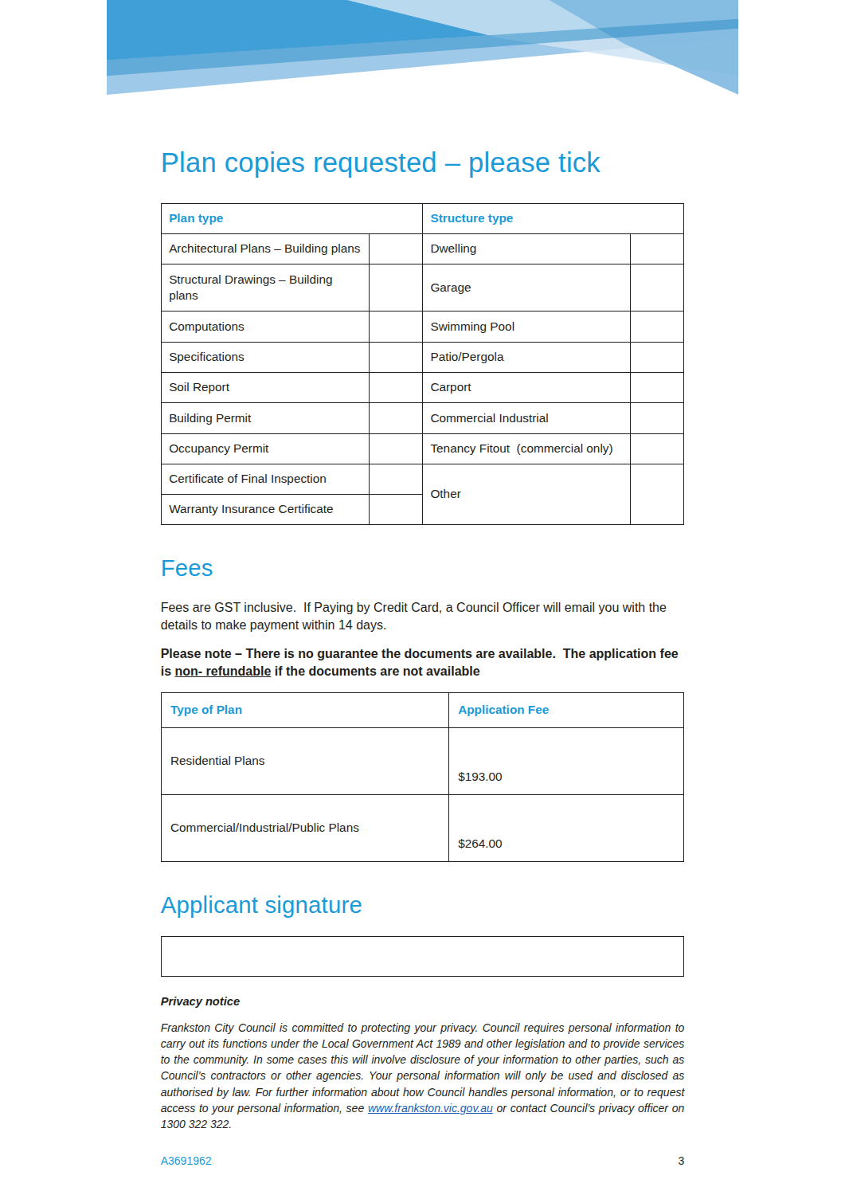Plan copies requested – please tick
| Plan type | Structure type |
| --- | --- |
| Architectural Plans – Building plans | | Dwelling | |
| Structural Drawings – Building plans | | Garage | |
| Computations | | Swimming Pool | |
| Specifications | | Patio/Pergola | |
| Soil Report | | Carport | |
| Building Permit | | Commercial Industrial | |
| Occupancy Permit | | Tenancy Fitout (commercial only) | |
| Certificate of Final Inspection | | Other | |
| Warranty Insurance Certificate | |
Fees
Fees are GST inclusive. If Paying by Credit Card, a Council Officer will email you with the details to make payment within 14 days.
Please note – There is no guarantee the documents are available. The application fee is non- refundable if the documents are not available
| Type of Plan | Application Fee |
| --- | --- |
| Residential Plans | $193.00 |
| Commercial/Industrial/Public Plans | $264.00 |
Applicant signature
Privacy notice
Frankston City Council is committed to protecting your privacy. Council requires personal information to carry out its functions under the Local Government Act 1989 and other legislation and to provide services to the community. In some cases this will involve disclosure of your information to other parties, such as Council’s contractors or other agencies. Your personal information will only be used and disclosed as authorised by law. For further information about how Council handles personal information, or to request access to your personal information, see www.frankston.vic.gov.au or contact Council’s privacy officer on 1300 322 322.
A3691962 3